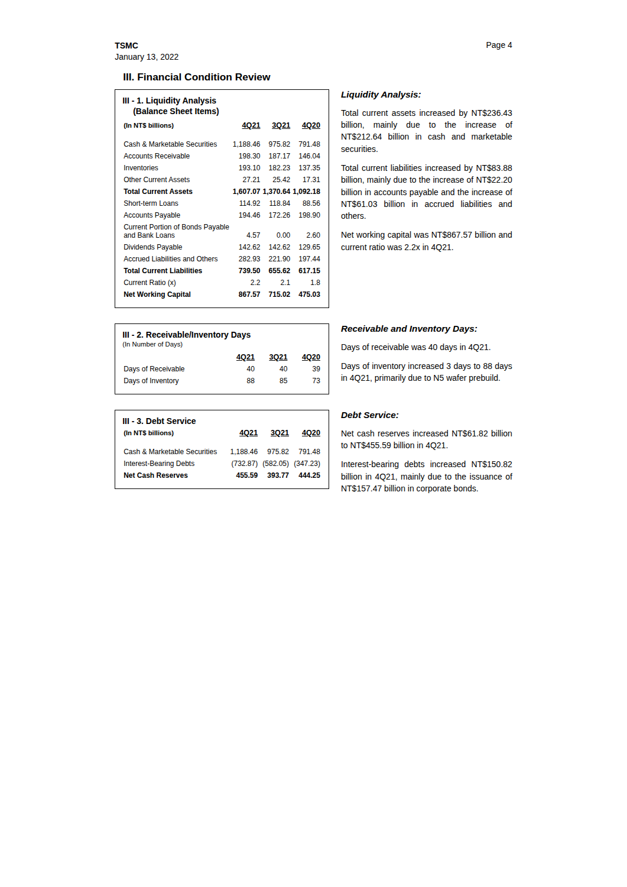TSMC
January 13, 2022
Page 4
III. Financial Condition Review
III - 1. Liquidity Analysis
(Balance Sheet Items)
| (In NT$ billions) | 4Q21 | 3Q21 | 4Q20 |
| --- | --- | --- | --- |
| Cash & Marketable Securities | 1,188.46 | 975.82 | 791.48 |
| Accounts Receivable | 198.30 | 187.17 | 146.04 |
| Inventories | 193.10 | 182.23 | 137.35 |
| Other Current Assets | 27.21 | 25.42 | 17.31 |
| Total Current Assets | 1,607.07 | 1,370.64 | 1,092.18 |
| Short-term Loans | 114.92 | 118.84 | 88.56 |
| Accounts Payable | 194.46 | 172.26 | 198.90 |
| Current Portion of Bonds Payable and Bank Loans | 4.57 | 0.00 | 2.60 |
| Dividends Payable | 142.62 | 142.62 | 129.65 |
| Accrued Liabilities and Others | 282.93 | 221.90 | 197.44 |
| Total Current Liabilities | 739.50 | 655.62 | 617.15 |
| Current Ratio (x) | 2.2 | 2.1 | 1.8 |
| Net Working Capital | 867.57 | 715.02 | 475.03 |
Liquidity Analysis:
Total current assets increased by NT$236.43 billion, mainly due to the increase of NT$212.64 billion in cash and marketable securities.
Total current liabilities increased by NT$83.88 billion, mainly due to the increase of NT$22.20 billion in accounts payable and the increase of NT$61.03 billion in accrued liabilities and others.
Net working capital was NT$867.57 billion and current ratio was 2.2x in 4Q21.
III - 2. Receivable/Inventory Days
(In Number of Days)
| | 4Q21 | 3Q21 | 4Q20 |
| --- | --- | --- | --- |
| Days of Receivable | 40 | 40 | 39 |
| Days of Inventory | 88 | 85 | 73 |
Receivable and Inventory Days:
Days of receivable was 40 days in 4Q21.
Days of inventory increased 3 days to 88 days in 4Q21, primarily due to N5 wafer prebuild.
III - 3. Debt Service
| (In NT$ billions) | 4Q21 | 3Q21 | 4Q20 |
| --- | --- | --- | --- |
| Cash & Marketable Securities | 1,188.46 | 975.82 | 791.48 |
| Interest-Bearing Debts | (732.87) | (582.05) | (347.23) |
| Net Cash Reserves | 455.59 | 393.77 | 444.25 |
Debt Service:
Net cash reserves increased NT$61.82 billion to NT$455.59 billion in 4Q21.
Interest-bearing debts increased NT$150.82 billion in 4Q21, mainly due to the issuance of NT$157.47 billion in corporate bonds.